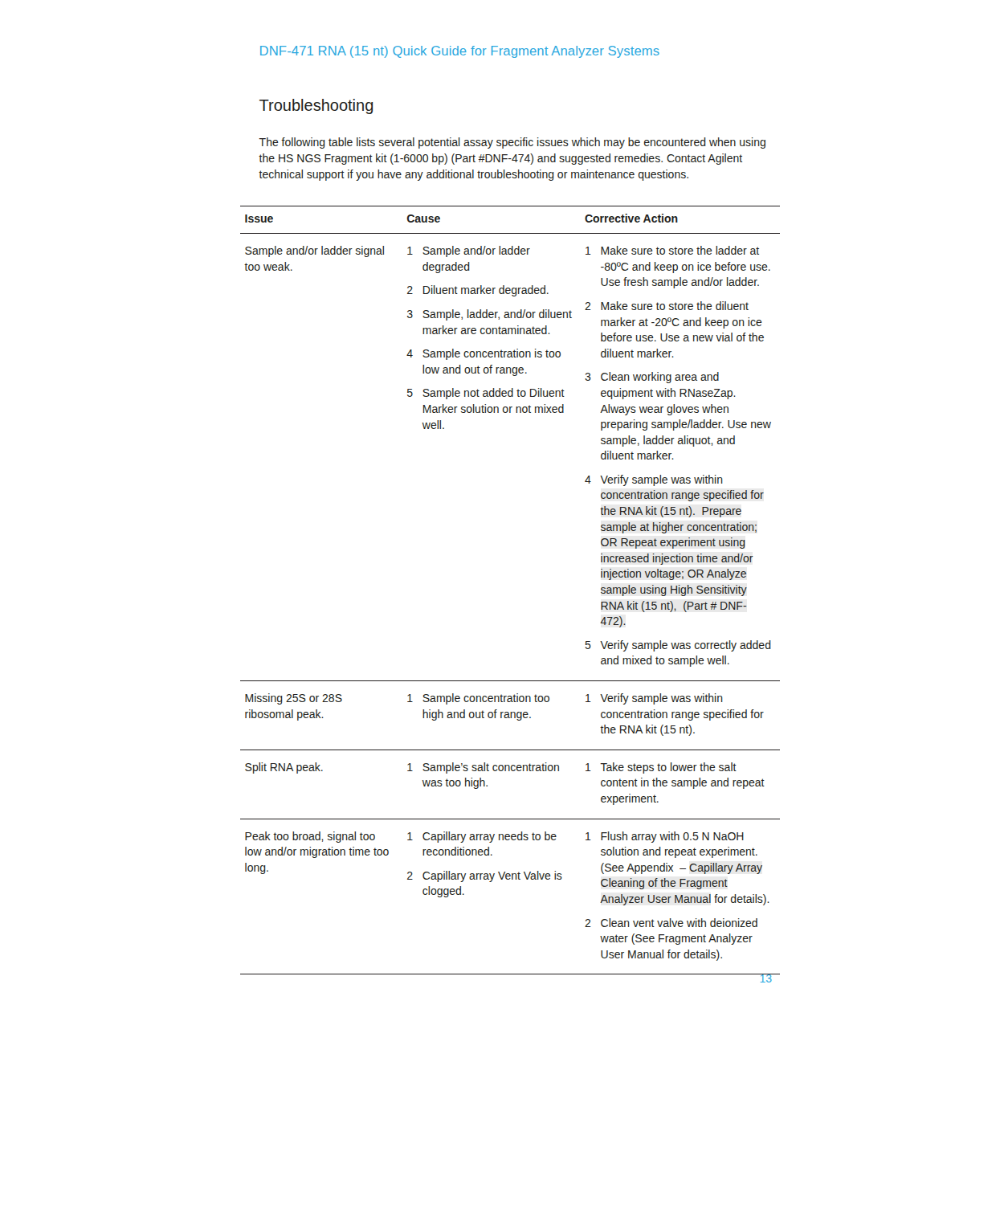DNF-471 RNA (15 nt) Quick Guide for Fragment Analyzer Systems
Troubleshooting
The following table lists several potential assay specific issues which may be encountered when using the HS NGS Fragment kit (1-6000 bp) (Part #DNF-474) and suggested remedies. Contact Agilent technical support if you have any additional troubleshooting or maintenance questions.
| Issue | Cause | Corrective Action |
| --- | --- | --- |
| Sample and/or ladder signal too weak. | 1 Sample and/or ladder degraded 2 Diluent marker degraded. 3 Sample, ladder, and/or diluent marker are contaminated. 4 Sample concentration is too low and out of range. 5 Sample not added to Diluent Marker solution or not mixed well. | 1 Make sure to store the ladder at -80ºC and keep on ice before use. Use fresh sample and/or ladder. 2 Make sure to store the diluent marker at -20ºC and keep on ice before use. Use a new vial of the diluent marker. 3 Clean working area and equipment with RNaseZap. Always wear gloves when preparing sample/ladder. Use new sample, ladder aliquot, and diluent marker. 4 Verify sample was within concentration range specified for the RNA kit (15 nt). Prepare sample at higher concentration; OR Repeat experiment using increased injection time and/or injection voltage; OR Analyze sample using High Sensitivity RNA kit (15 nt), (Part # DNF-472). 5 Verify sample was correctly added and mixed to sample well. |
| Missing 25S or 28S ribosomal peak. | 1 Sample concentration too high and out of range. | 1 Verify sample was within concentration range specified for the RNA kit (15 nt). |
| Split RNA peak. | 1 Sample’s salt concentration was too high. | 1 Take steps to lower the salt content in the sample and repeat experiment. |
| Peak too broad, signal too low and/or migration time too long. | 1 Capillary array needs to be reconditioned. 2 Capillary array Vent Valve is clogged. | 1 Flush array with 0.5 N NaOH solution and repeat experiment. (See Appendix – Capillary Array Cleaning of the Fragment Analyzer User Manual for details). 2 Clean vent valve with deionized water (See Fragment Analyzer User Manual for details). |
13